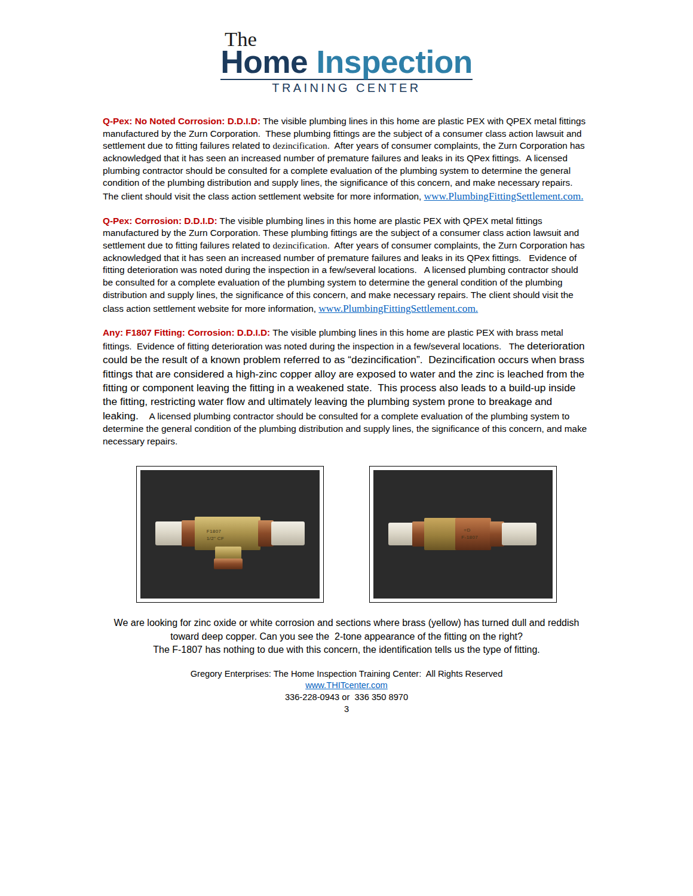The Home Inspection
TRAINING CENTER
Q-Pex: No Noted Corrosion: D.D.I.D: The visible plumbing lines in this home are plastic PEX with QPEX metal fittings manufactured by the Zurn Corporation. These plumbing fittings are the subject of a consumer class action lawsuit and settlement due to fitting failures related to dezincification. After years of consumer complaints, the Zurn Corporation has acknowledged that it has seen an increased number of premature failures and leaks in its QPex fittings. A licensed plumbing contractor should be consulted for a complete evaluation of the plumbing system to determine the general condition of the plumbing distribution and supply lines, the significance of this concern, and make necessary repairs. The client should visit the class action settlement website for more information, www.PlumbingFittingSettlement.com.
Q-Pex: Corrosion: D.D.I.D: The visible plumbing lines in this home are plastic PEX with QPEX metal fittings manufactured by the Zurn Corporation. These plumbing fittings are the subject of a consumer class action lawsuit and settlement due to fitting failures related to dezincification. After years of consumer complaints, the Zurn Corporation has acknowledged that it has seen an increased number of premature failures and leaks in its QPex fittings. Evidence of fitting deterioration was noted during the inspection in a few/several locations. A licensed plumbing contractor should be consulted for a complete evaluation of the plumbing system to determine the general condition of the plumbing distribution and supply lines, the significance of this concern, and make necessary repairs. The client should visit the class action settlement website for more information, www.PlumbingFittingSettlement.com.
Any: F1807 Fitting: Corrosion: D.D.I.D: The visible plumbing lines in this home are plastic PEX with brass metal fittings. Evidence of fitting deterioration was noted during the inspection in a few/several locations. The deterioration could be the result of a known problem referred to as “dezincification”. Dezincification occurs when brass fittings that are considered a high-zinc copper alloy are exposed to water and the zinc is leached from the fitting or component leaving the fitting in a weakened state. This process also leads to a build-up inside the fitting, restricting water flow and ultimately leaving the plumbing system prone to breakage and leaking. A licensed plumbing contractor should be consulted for a complete evaluation of the plumbing system to determine the general condition of the plumbing distribution and supply lines, the significance of this concern, and make necessary repairs.
F1807 1/2" CF
=D F-1807
We are looking for zinc oxide or white corrosion and sections where brass (yellow) has turned dull and reddish toward deep copper. Can you see the 2-tone appearance of the fitting on the right?
The F-1807 has nothing to due with this concern, the identification tells us the type of fitting.
Gregory Enterprises: The Home Inspection Training Center: All Rights Reserved
www.THITcenter.com
336-228-0943 or 336 350 8970
3